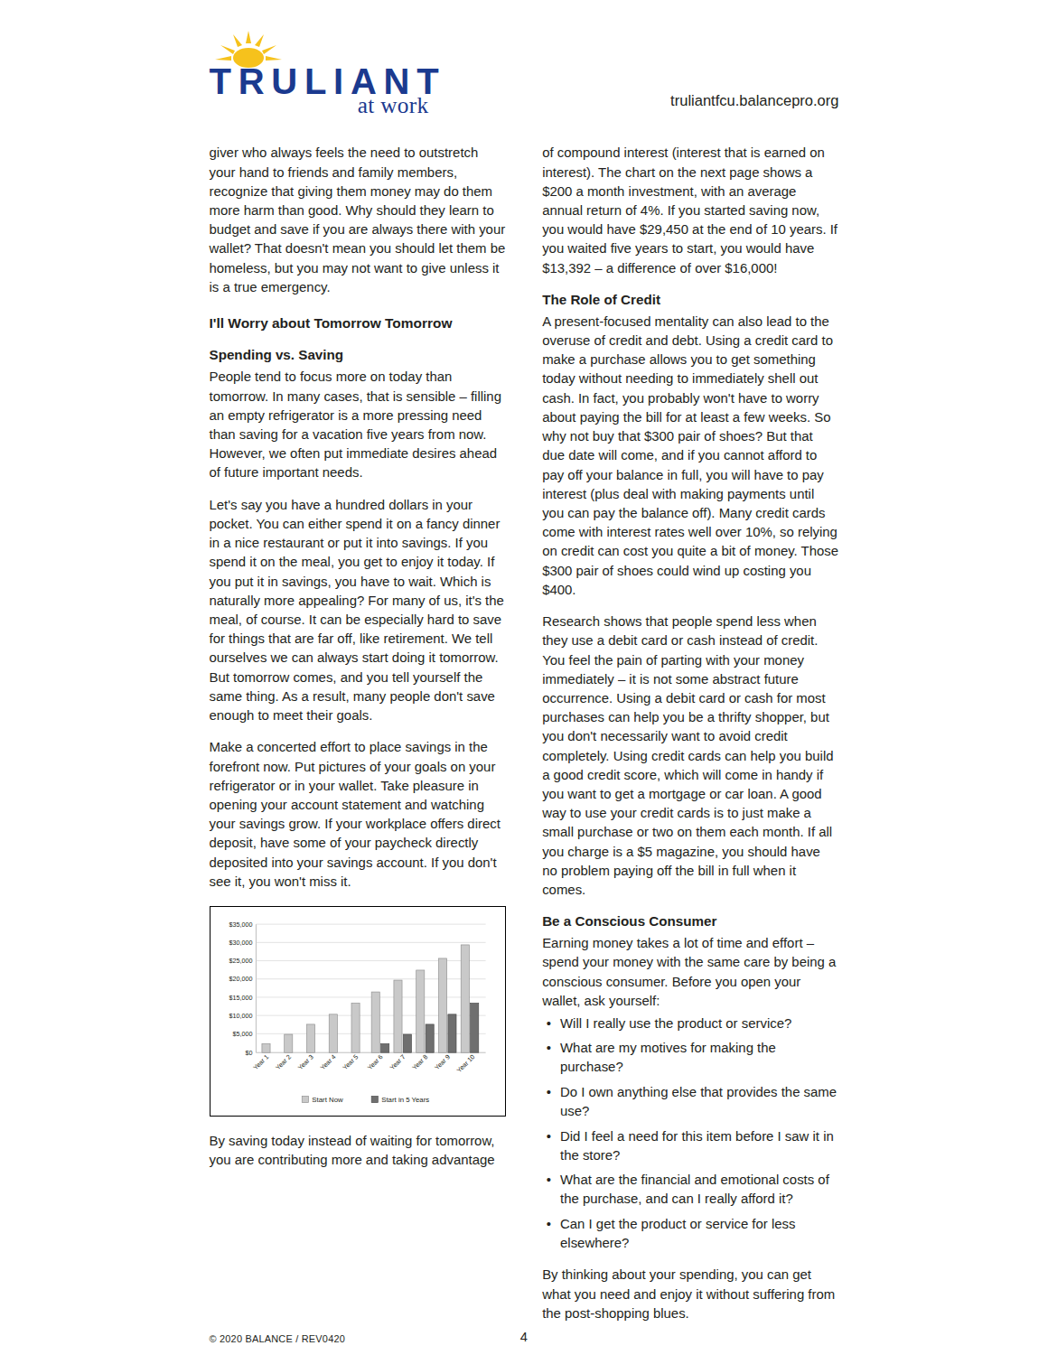T R U L I A N T
at work
truliantfcu.balancepro.org
giver who always feels the need to outstretch your hand to friends and family members, recognize that giving them money may do them more harm than good. Why should they learn to budget and save if you are always there with your wallet? That doesn't mean you should let them be homeless, but you may not want to give unless it is a true emergency.
I'll Worry about Tomorrow Tomorrow
Spending vs. Saving
People tend to focus more on today than tomorrow. In many cases, that is sensible – filling an empty refrigerator is a more pressing need than saving for a vacation five years from now. However, we often put immediate desires ahead of future important needs.
Let's say you have a hundred dollars in your pocket. You can either spend it on a fancy dinner in a nice restaurant or put it into savings. If you spend it on the meal, you get to enjoy it today. If you put it in savings, you have to wait. Which is naturally more appealing? For many of us, it's the meal, of course. It can be especially hard to save for things that are far off, like retirement. We tell ourselves we can always start doing it tomorrow. But tomorrow comes, and you tell yourself the same thing. As a result, many people don't save enough to meet their goals.
Make a concerted effort to place savings in the forefront now. Put pictures of your goals on your refrigerator or in your wallet. Take pleasure in opening your account statement and watching your savings grow. If your workplace offers direct deposit, have some of your paycheck directly deposited into your savings account. If you don't see it, you won't miss it.
$35,000 $30,000 $25,000 $20,000 $15,000 $10,000 $5,000 $0 Year 1 Year 2 Year 3 Year 4 Year 5 Year 6 Year 7 Year 8 Year 9 Year 10 Start Now Start in 5 Years
By saving today instead of waiting for tomorrow, you are contributing more and taking advantage
of compound interest (interest that is earned on interest). The chart on the next page shows a $200 a month investment, with an average annual return of 4%. If you started saving now, you would have $29,450 at the end of 10 years. If you waited five years to start, you would have $13,392 – a difference of over $16,000!
The Role of Credit
A present-focused mentality can also lead to the overuse of credit and debt. Using a credit card to make a purchase allows you to get something today without needing to immediately shell out cash. In fact, you probably won't have to worry about paying the bill for at least a few weeks. So why not buy that $300 pair of shoes? But that due date will come, and if you cannot afford to pay off your balance in full, you will have to pay interest (plus deal with making payments until you can pay the balance off). Many credit cards come with interest rates well over 10%, so relying on credit can cost you quite a bit of money. Those $300 pair of shoes could wind up costing you $400.
Research shows that people spend less when they use a debit card or cash instead of credit. You feel the pain of parting with your money immediately – it is not some abstract future occurrence. Using a debit card or cash for most purchases can help you be a thrifty shopper, but you don't necessarily want to avoid credit completely. Using credit cards can help you build a good credit score, which will come in handy if you want to get a mortgage or car loan. A good way to use your credit cards is to just make a small purchase or two on them each month. If all you charge is a $5 magazine, you should have no problem paying off the bill in full when it comes.
Be a Conscious Consumer
Earning money takes a lot of time and effort – spend your money with the same care by being a conscious consumer. Before you open your wallet, ask yourself:
Will I really use the product or service?
What are my motives for making the purchase?
Do I own anything else that provides the same use?
Did I feel a need for this item before I saw it in the store?
What are the financial and emotional costs of the purchase, and can I really afford it?
Can I get the product or service for less elsewhere?
By thinking about your spending, you can get what you need and enjoy it without suffering from the post-shopping blues.
© 2020 BALANCE / REV0420
4